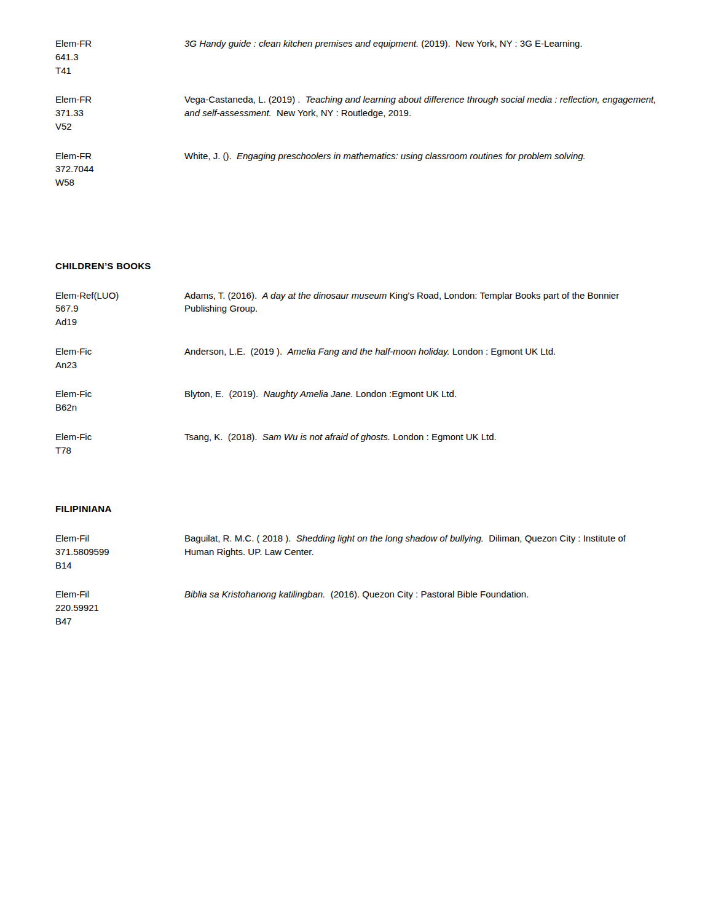| Elem-FR 641.3 T41 | 3G Handy guide : clean kitchen premises and equipment. (2019). New York, NY : 3G E-Learning. |
| Elem-FR 371.33 V52 | Vega-Castaneda, L. (2019) . Teaching and learning about difference through social media : reflection, engagement, and self-assessment. New York, NY : Routledge, 2019. |
| Elem-FR 372.7044 W58 | White, J. (). Engaging preschoolers in mathematics: using classroom routines for problem solving. |
CHILDREN’S BOOKS
| Elem-Ref(LUO) 567.9 Ad19 | Adams, T. (2016). A day at the dinosaur museum King's Road, London: Templar Books part of the Bonnier Publishing Group. |
| Elem-Fic An23 | Anderson, L.E. (2019 ). Amelia Fang and the half-moon holiday. London : Egmont UK Ltd. |
| Elem-Fic B62n | Blyton, E. (2019). Naughty Amelia Jane. London :Egmont UK Ltd. |
| Elem-Fic T78 | Tsang, K. (2018). Sam Wu is not afraid of ghosts. London : Egmont UK Ltd. |
FILIPINIANA
| Elem-Fil 371.5809599 B14 | Baguilat, R. M.C. ( 2018 ). Shedding light on the long shadow of bullying. Diliman, Quezon City : Institute of Human Rights. UP. Law Center. |
| Elem-Fil 220.59921 B47 | Biblia sa Kristohanong katilingban. (2016). Quezon City : Pastoral Bible Foundation. |